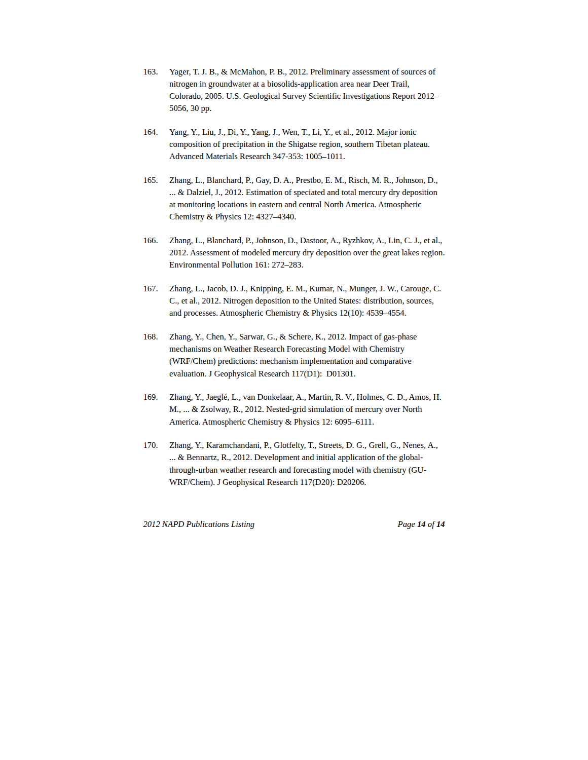163. Yager, T. J. B., & McMahon, P. B., 2012. Preliminary assessment of sources of nitrogen in groundwater at a biosolids-application area near Deer Trail, Colorado, 2005. U.S. Geological Survey Scientific Investigations Report 2012–5056, 30 pp.
164. Yang, Y., Liu, J., Di, Y., Yang, J., Wen, T., Li, Y., et al., 2012. Major ionic composition of precipitation in the Shigatse region, southern Tibetan plateau. Advanced Materials Research 347-353: 1005–1011.
165. Zhang, L., Blanchard, P., Gay, D. A., Prestbo, E. M., Risch, M. R., Johnson, D., ... & Dalziel, J., 2012. Estimation of speciated and total mercury dry deposition at monitoring locations in eastern and central North America. Atmospheric Chemistry & Physics 12: 4327–4340.
166. Zhang, L., Blanchard, P., Johnson, D., Dastoor, A., Ryzhkov, A., Lin, C. J., et al., 2012. Assessment of modeled mercury dry deposition over the great lakes region. Environmental Pollution 161: 272–283.
167. Zhang, L., Jacob, D. J., Knipping, E. M., Kumar, N., Munger, J. W., Carouge, C. C., et al., 2012. Nitrogen deposition to the United States: distribution, sources, and processes. Atmospheric Chemistry & Physics 12(10): 4539–4554.
168. Zhang, Y., Chen, Y., Sarwar, G., & Schere, K., 2012. Impact of gas-phase mechanisms on Weather Research Forecasting Model with Chemistry (WRF/Chem) predictions: mechanism implementation and comparative evaluation. J Geophysical Research 117(D1): D01301.
169. Zhang, Y., Jaeglé, L., van Donkelaar, A., Martin, R. V., Holmes, C. D., Amos, H. M., ... & Zsolway, R., 2012. Nested-grid simulation of mercury over North America. Atmospheric Chemistry & Physics 12: 6095–6111.
170. Zhang, Y., Karamchandani, P., Glotfelty, T., Streets, D. G., Grell, G., Nenes, A., ... & Bennartz, R., 2012. Development and initial application of the global-through-urban weather research and forecasting model with chemistry (GU-WRF/Chem). J Geophysical Research 117(D20): D20206.
2012 NAPD Publications Listing
Page 14 of 14